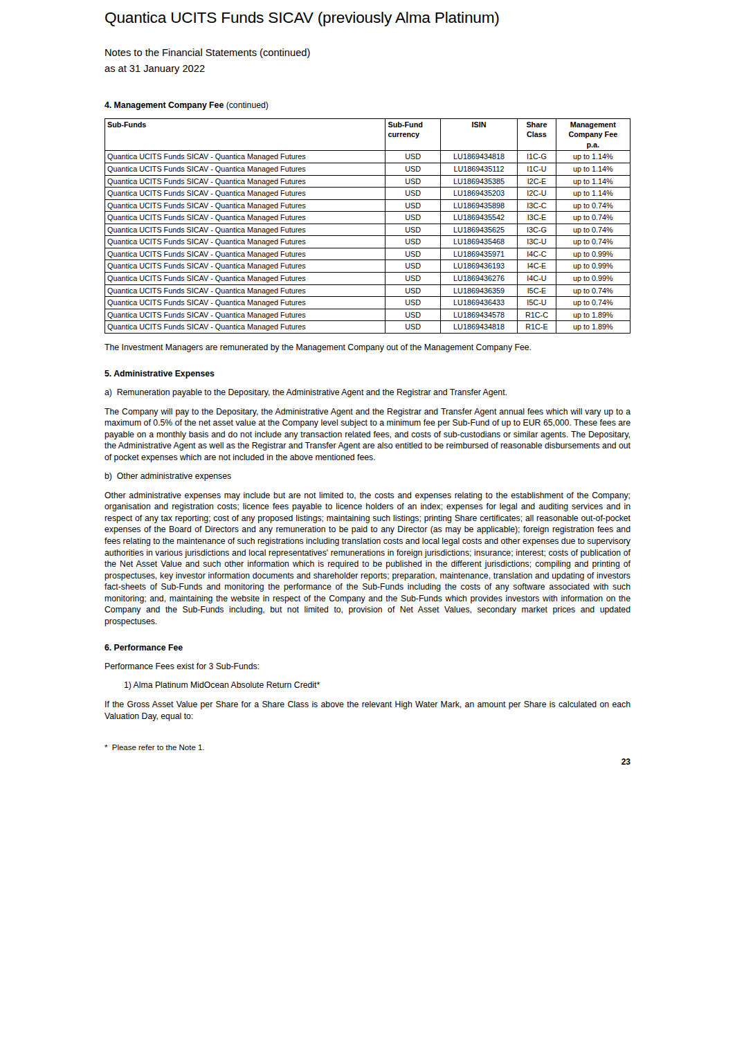Quantica UCITS Funds SICAV (previously Alma Platinum)
Notes to the Financial Statements (continued)
as at 31 January 2022
4. Management Company Fee (continued)
| Sub-Funds | Sub-Fund currency | ISIN | Share Class | Management Company Fee p.a. |
| --- | --- | --- | --- | --- |
| Quantica UCITS Funds SICAV - Quantica Managed Futures | USD | LU1869434818 | I1C-G | up to 1.14% |
| Quantica UCITS Funds SICAV - Quantica Managed Futures | USD | LU1869435112 | I1C-U | up to 1.14% |
| Quantica UCITS Funds SICAV - Quantica Managed Futures | USD | LU1869435385 | I2C-E | up to 1.14% |
| Quantica UCITS Funds SICAV - Quantica Managed Futures | USD | LU1869435203 | I2C-U | up to 1.14% |
| Quantica UCITS Funds SICAV - Quantica Managed Futures | USD | LU1869435898 | I3C-C | up to 0.74% |
| Quantica UCITS Funds SICAV - Quantica Managed Futures | USD | LU1869435542 | I3C-E | up to 0.74% |
| Quantica UCITS Funds SICAV - Quantica Managed Futures | USD | LU1869435625 | I3C-G | up to 0.74% |
| Quantica UCITS Funds SICAV - Quantica Managed Futures | USD | LU1869435468 | I3C-U | up to 0.74% |
| Quantica UCITS Funds SICAV - Quantica Managed Futures | USD | LU1869435971 | I4C-C | up to 0.99% |
| Quantica UCITS Funds SICAV - Quantica Managed Futures | USD | LU1869436193 | I4C-E | up to 0.99% |
| Quantica UCITS Funds SICAV - Quantica Managed Futures | USD | LU1869436276 | I4C-U | up to 0.99% |
| Quantica UCITS Funds SICAV - Quantica Managed Futures | USD | LU1869436359 | I5C-E | up to 0.74% |
| Quantica UCITS Funds SICAV - Quantica Managed Futures | USD | LU1869436433 | I5C-U | up to 0.74% |
| Quantica UCITS Funds SICAV - Quantica Managed Futures | USD | LU1869434578 | R1C-C | up to 1.89% |
| Quantica UCITS Funds SICAV - Quantica Managed Futures | USD | LU1869434818 | R1C-E | up to 1.89% |
The Investment Managers are remunerated by the Management Company out of the Management Company Fee.
5. Administrative Expenses
a) Remuneration payable to the Depositary, the Administrative Agent and the Registrar and Transfer Agent.
The Company will pay to the Depositary, the Administrative Agent and the Registrar and Transfer Agent annual fees which will vary up to a maximum of 0.5% of the net asset value at the Company level subject to a minimum fee per Sub-Fund of up to EUR 65,000. These fees are payable on a monthly basis and do not include any transaction related fees, and costs of sub-custodians or similar agents. The Depositary, the Administrative Agent as well as the Registrar and Transfer Agent are also entitled to be reimbursed of reasonable disbursements and out of pocket expenses which are not included in the above mentioned fees.
b) Other administrative expenses
Other administrative expenses may include but are not limited to, the costs and expenses relating to the establishment of the Company; organisation and registration costs; licence fees payable to licence holders of an index; expenses for legal and auditing services and in respect of any tax reporting; cost of any proposed listings; maintaining such listings; printing Share certificates; all reasonable out-of-pocket expenses of the Board of Directors and any remuneration to be paid to any Director (as may be applicable); foreign registration fees and fees relating to the maintenance of such registrations including translation costs and local legal costs and other expenses due to supervisory authorities in various jurisdictions and local representatives' remunerations in foreign jurisdictions; insurance; interest; costs of publication of the Net Asset Value and such other information which is required to be published in the different jurisdictions; compiling and printing of prospectuses, key investor information documents and shareholder reports; preparation, maintenance, translation and updating of investors fact-sheets of Sub-Funds and monitoring the performance of the Sub-Funds including the costs of any software associated with such monitoring; and, maintaining the website in respect of the Company and the Sub-Funds which provides investors with information on the Company and the Sub-Funds including, but not limited to, provision of Net Asset Values, secondary market prices and updated prospectuses.
6. Performance Fee
Performance Fees exist for 3 Sub-Funds:
1) Alma Platinum MidOcean Absolute Return Credit*
If the Gross Asset Value per Share for a Share Class is above the relevant High Water Mark, an amount per Share is calculated on each Valuation Day, equal to:
* Please refer to the Note 1.
23